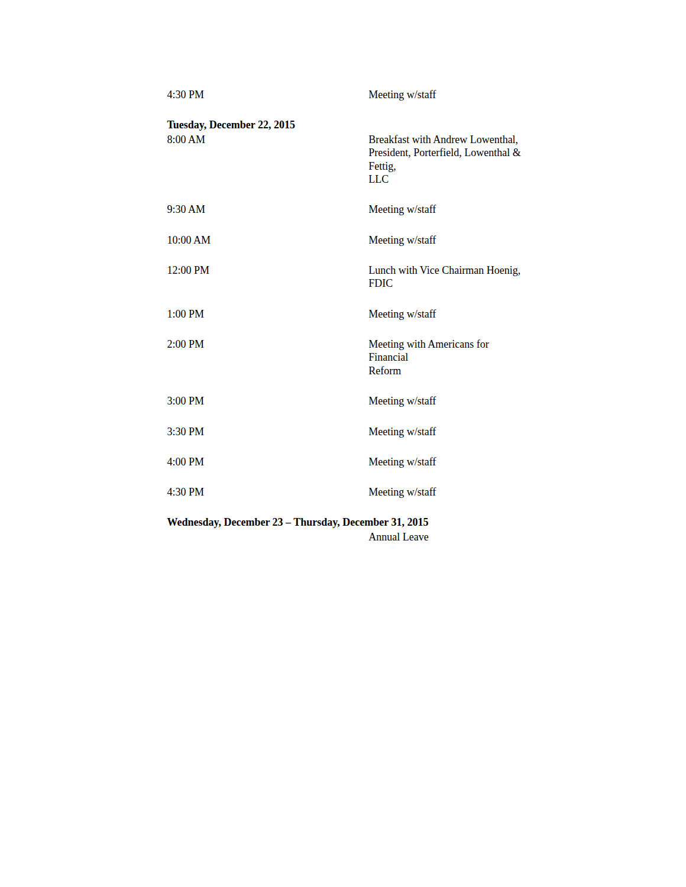| 4:30 PM | Meeting w/staff |
| Tuesday, December 22, 2015 |
| 8:00 AM | Breakfast with Andrew Lowenthal, President, Porterfield, Lowenthal & Fettig, LLC |
| 9:30 AM | Meeting w/staff |
| 10:00 AM | Meeting w/staff |
| 12:00 PM | Lunch with Vice Chairman Hoenig, FDIC |
| 1:00 PM | Meeting w/staff |
| 2:00 PM | Meeting with Americans for Financial Reform |
| 3:00 PM | Meeting w/staff |
| 3:30 PM | Meeting w/staff |
| 4:00 PM | Meeting w/staff |
| 4:30 PM | Meeting w/staff |
| Wednesday, December 23 – Thursday, December 31, 2015 |
| | Annual Leave |